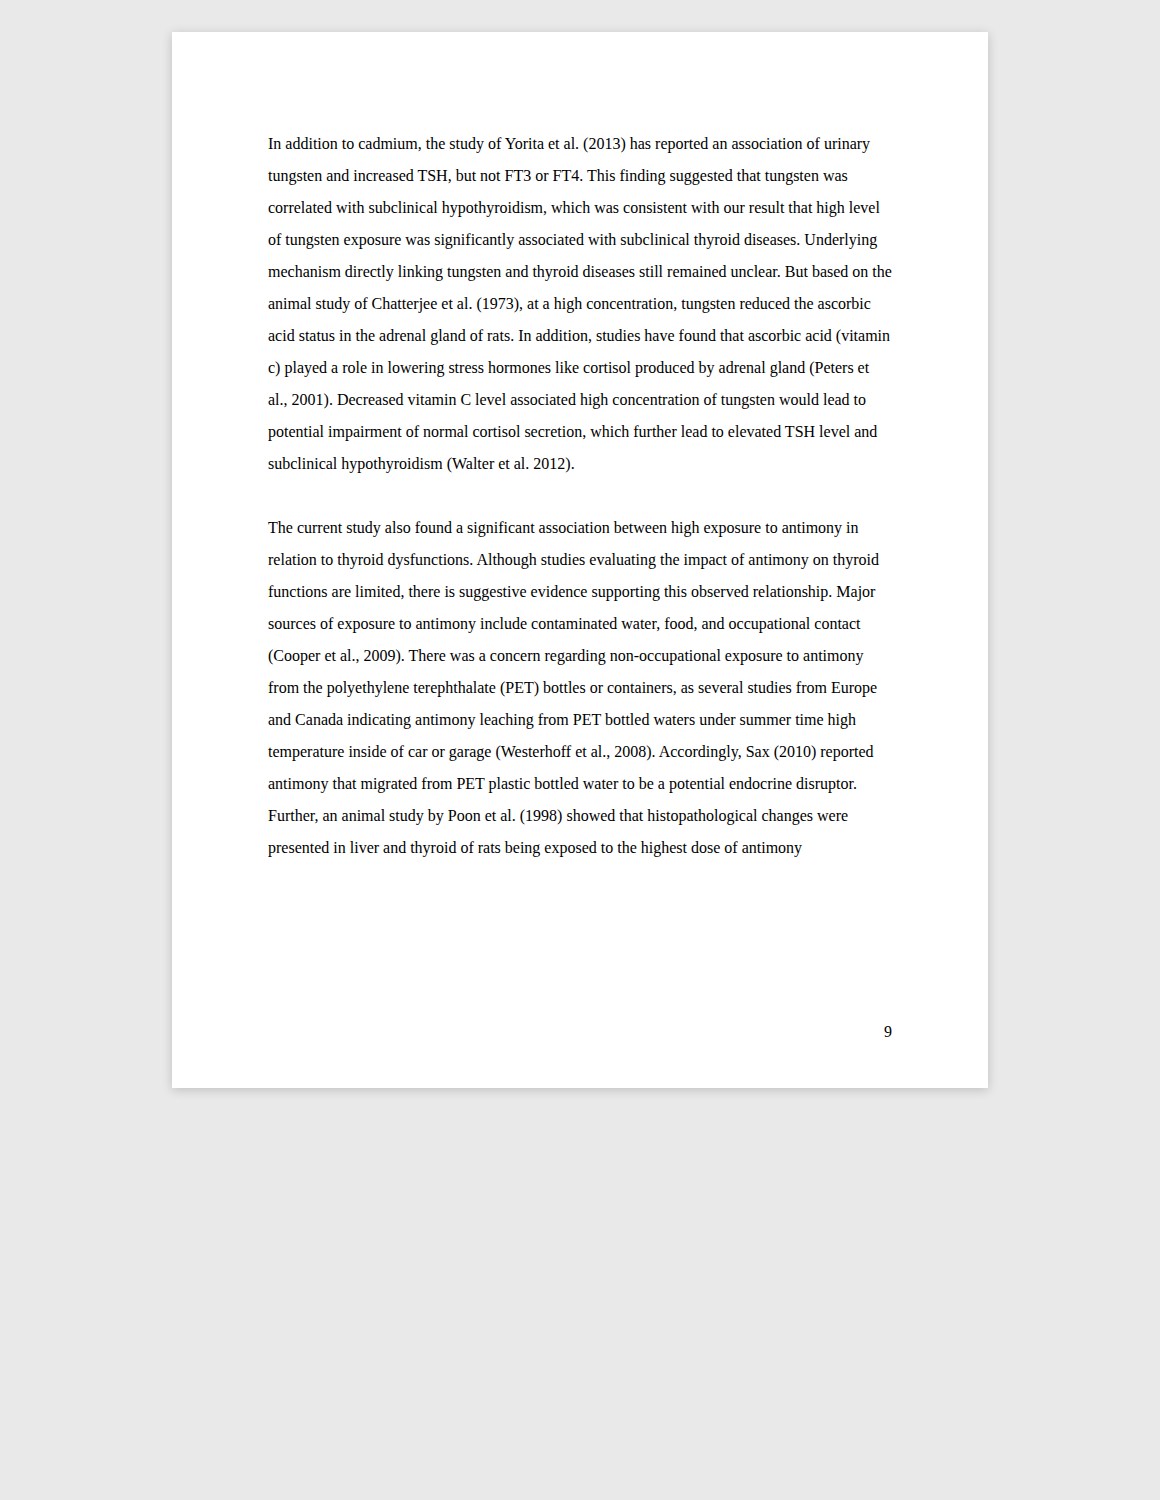In addition to cadmium, the study of Yorita et al. (2013) has reported an association of urinary tungsten and increased TSH, but not FT3 or FT4. This finding suggested that tungsten was correlated with subclinical hypothyroidism, which was consistent with our result that high level of tungsten exposure was significantly associated with subclinical thyroid diseases. Underlying mechanism directly linking tungsten and thyroid diseases still remained unclear. But based on the animal study of Chatterjee et al. (1973), at a high concentration, tungsten reduced the ascorbic acid status in the adrenal gland of rats. In addition, studies have found that ascorbic acid (vitamin c) played a role in lowering stress hormones like cortisol produced by adrenal gland (Peters et al., 2001). Decreased vitamin C level associated high concentration of tungsten would lead to potential impairment of normal cortisol secretion, which further lead to elevated TSH level and subclinical hypothyroidism (Walter et al. 2012).
The current study also found a significant association between high exposure to antimony in relation to thyroid dysfunctions. Although studies evaluating the impact of antimony on thyroid functions are limited, there is suggestive evidence supporting this observed relationship. Major sources of exposure to antimony include contaminated water, food, and occupational contact (Cooper et al., 2009). There was a concern regarding non-occupational exposure to antimony from the polyethylene terephthalate (PET) bottles or containers, as several studies from Europe and Canada indicating antimony leaching from PET bottled waters under summer time high temperature inside of car or garage (Westerhoff et al., 2008). Accordingly, Sax (2010) reported antimony that migrated from PET plastic bottled water to be a potential endocrine disruptor. Further, an animal study by Poon et al. (1998) showed that histopathological changes were presented in liver and thyroid of rats being exposed to the highest dose of antimony
9